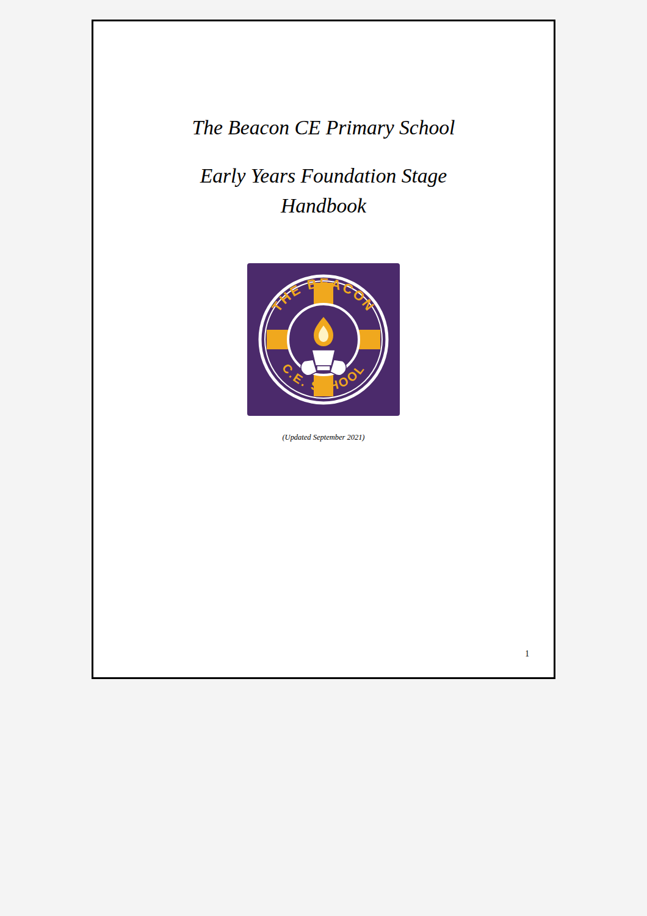The Beacon CE Primary School Early Years Foundation Stage
Handbook
THE BEACON C.E. SCHOOL
(Updated September 2021)
1